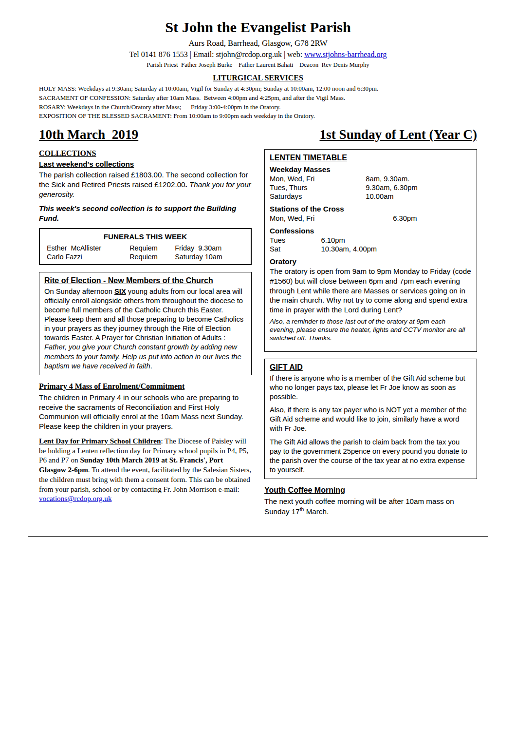St John the Evangelist Parish
Aurs Road, Barrhead, Glasgow, G78 2RW
Tel 0141 876 1553 | Email: stjohn@rcdop.org.uk | web: www.stjohns-barrhead.org
Parish Priest Father Joseph Burke Father Laurent Bahati Deacon Rev Denis Murphy
LITURGICAL SERVICES
HOLY MASS: Weekdays at 9:30am; Saturday at 10:00am, Vigil for Sunday at 4:30pm; Sunday at 10:00am, 12:00 noon and 6:30pm.
SACRAMENT OF CONFESSION: Saturday after 10am Mass. Between 4:00pm and 4:25pm, and after the Vigil Mass.
ROSARY: Weekdays in the Church/Oratory after Mass; Friday 3:00-4:00pm in the Oratory.
EXPOSITION OF THE BLESSED SACRAMENT: From 10:00am to 9:00pm each weekday in the Oratory.
10th March 2019 1st Sunday of Lent (Year C)
COLLECTIONS
Last weekend's collections
The parish collection raised £1803.00. The second collection for the Sick and Retired Priests raised £1202.00. Thank you for your generosity.
This week's second collection is to support the Building Fund.
FUNERALS THIS WEEK
| Esther McAllister | Requiem | Friday 9.30am |
| Carlo Fazzi | Requiem | Saturday 10am |
Rite of Election - New Members of the Church
On Sunday afternoon SIX young adults from our local area will officially enroll alongside others from throughout the diocese to become full members of the Catholic Church this Easter. Please keep them and all those preparing to become Catholics in your prayers as they journey through the Rite of Election towards Easter. A Prayer for Christian Initiation of Adults : Father, you give your Church constant growth by adding new members to your family. Help us put into action in our lives the baptism we have received in faith.
Primary 4 Mass of Enrolment/Commitment
The children in Primary 4 in our schools who are preparing to receive the sacraments of Reconciliation and First Holy Communion will officially enrol at the 10am Mass next Sunday. Please keep the children in your prayers.
Lent Day for Primary School Children: The Diocese of Paisley will be holding a Lenten reflection day for Primary school pupils in P4, P5, P6 and P7 on Sunday 10th March 2019 at St. Francis', Port Glasgow 2-6pm. To attend the event, facilitated by the Salesian Sisters, the children must bring with them a consent form. This can be obtained from your parish, school or by contacting Fr. John Morrison e-mail: vocations@rcdop.org.uk
LENTEN TIMETABLE
Weekday Masses
| Mon, Wed, Fri | 8am, 9.30am. |
| Tues, Thurs | 9.30am, 6.30pm |
| Saturdays | 10.00am |
Stations of the Cross
| Mon, Wed, Fri | 6.30pm |
Confessions
| Tues | 6.10pm |
| Sat | 10.30am, 4.00pm |
Oratory
The oratory is open from 9am to 9pm Monday to Friday (code #1560) but will close between 6pm and 7pm each evening through Lent while there are Masses or services going on in the main church. Why not try to come along and spend extra time in prayer with the Lord during Lent?
Also, a reminder to those last out of the oratory at 9pm each evening, please ensure the heater, lights and CCTV monitor are all switched off. Thanks.
GIFT AID
If there is anyone who is a member of the Gift Aid scheme but who no longer pays tax, please let Fr Joe know as soon as possible.
Also, if there is any tax payer who is NOT yet a member of the Gift Aid scheme and would like to join, similarly have a word with Fr Joe.
The Gift Aid allows the parish to claim back from the tax you pay to the government 25pence on every pound you donate to the parish over the course of the tax year at no extra expense to yourself.
Youth Coffee Morning
The next youth coffee morning will be after 10am mass on Sunday 17th March.